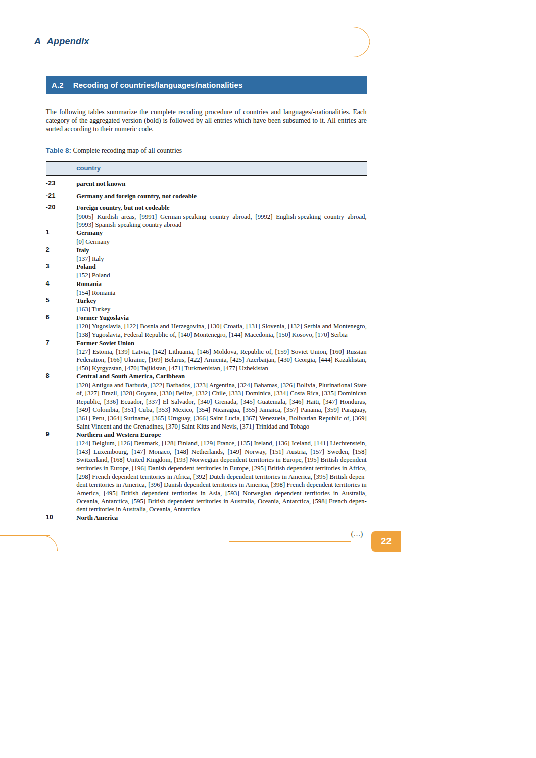AAppendix
A.2 Recoding of countries/languages/nationalities
The following tables summarize the complete recoding procedure of countries and languages/-nationalities. Each category of the aggregated version (bold) is followed by all entries which have been subsumed to it. All entries are sorted according to their numeric code.
Table 8: Complete recoding map of all countries
| | country |
| --- | --- |
| -23 | parent not known |
| -21 | Germany and foreign country, not codeable |
| -20 | Foreign country, but not codeable [9005] Kurdish areas, [9991] German-speaking country abroad, [9992] English-speaking country abroad, [9993] Spanish-speaking country abroad |
| 1 | Germany [0] Germany |
| 2 | Italy [137] Italy |
| 3 | Poland [152] Poland |
| 4 | Romania [154] Romania |
| 5 | Turkey [163] Turkey |
| 6 | Former Yugoslavia [120] Yugoslavia, [122] Bosnia and Herzegovina, [130] Croatia, [131] Slovenia, [132] Serbia and Montenegro, [138] Yugoslavia, Federal Republic of, [140] Montenegro, [144] Macedonia, [150] Kosovo, [170] Serbia |
| 7 | Former Soviet Union [127] Estonia, [139] Latvia, [142] Lithuania, [146] Moldova, Republic of, [159] Soviet Union, [160] Russian Federation, [166] Ukraine, [169] Belarus, [422] Armenia, [425] Azerbaijan, [430] Georgia, [444] Kazakhstan, [450] Kyrgyzstan, [470] Tajikistan, [471] Turkmenistan, [477] Uzbekistan |
| 8 | Central and South America, Caribbean [320] Antigua and Barbuda, [322] Barbados, [323] Argentina, [324] Bahamas, [326] Bolivia, Plurinational State of, [327] Brazil, [328] Guyana, [330] Belize, [332] Chile, [333] Dominica, [334] Costa Rica, [335] Dominican Republic, [336] Ecuador, [337] El Salvador, [340] Grenada, [345] Guatemala, [346] Haiti, [347] Honduras, [349] Colombia, [351] Cuba, [353] Mexico, [354] Nicaragua, [355] Jamaica, [357] Panama, [359] Paraguay, [361] Peru, [364] Suriname, [365] Uruguay, [366] Saint Lucia, [367] Venezuela, Bolivarian Republic of, [369] Saint Vincent and the Grenadines, [370] Saint Kitts and Nevis, [371] Trinidad and Tobago |
| 9 | Northern and Western Europe [124] Belgium, [126] Denmark, [128] Finland, [129] France, [135] Ireland, [136] Iceland, [141] Liechtenstein, [143] Luxembourg, [147] Monaco, [148] Netherlands, [149] Norway, [151] Austria, [157] Sweden, [158] Switzerland, [168] United Kingdom, [193] Norwegian dependent territories in Europe, [195] British dependent territories in Europe, [196] Danish dependent territories in Europe, [295] British dependent territories in Africa, [298] French dependent territories in Africa, [392] Dutch dependent territories in America, [395] British dependent territories in America, [396] Danish dependent territories in America, [398] French dependent territories in America, [495] British dependent territories in Asia, [593] Norwegian dependent territories in Australia, Oceania, Antarctica, [595] British dependent territories in Australia, Oceania, Antarctica, [598] French dependent territories in Australia, Oceania, Antarctica |
| 10 | North America |
(…)
22